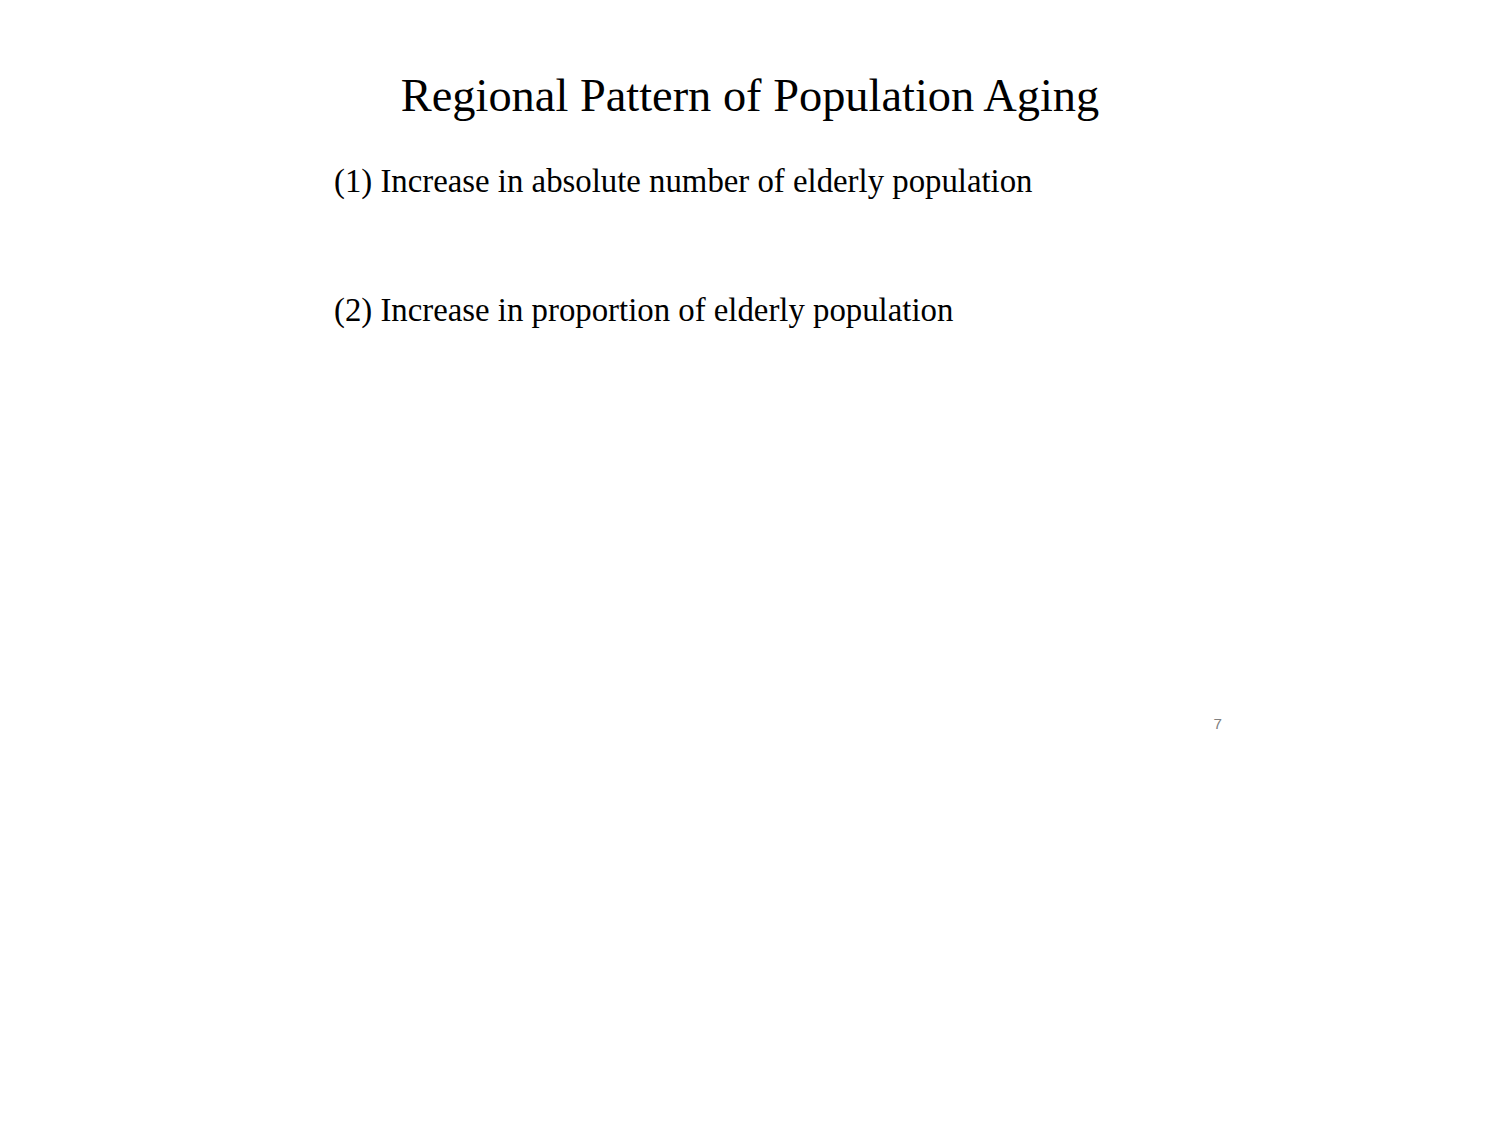Regional Pattern of Population Aging
(1) Increase in absolute number of elderly population
(2) Increase in proportion of elderly population
7